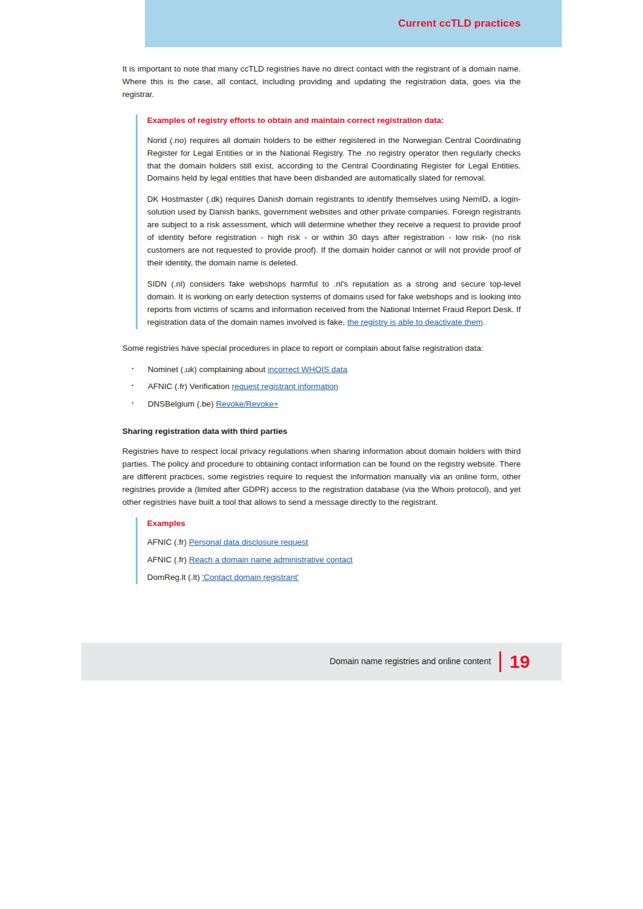Current ccTLD practices
It is important to note that many ccTLD registries have no direct contact with the registrant of a domain name. Where this is the case, all contact, including providing and updating the registration data, goes via the registrar.
Examples of registry efforts to obtain and maintain correct registration data:
Norid (.no) requires all domain holders to be either registered in the Norwegian Central Coordinating Register for Legal Entities or in the National Registry. The .no registry operator then regularly checks that the domain holders still exist, according to the Central Coordinating Register for Legal Entities. Domains held by legal entities that have been disbanded are automatically slated for removal.
DK Hostmaster (.dk) requires Danish domain registrants to identify themselves using NemID, a login-solution used by Danish banks, government websites and other private companies. Foreign registrants are subject to a risk assessment, which will determine whether they receive a request to provide proof of identity before registration - high risk - or within 30 days after registration - low risk- (no risk customers are not requested to provide proof). If the domain holder cannot or will not provide proof of their identity, the domain name is deleted.
SIDN (.nl) considers fake webshops harmful to .nl's reputation as a strong and secure top-level domain. It is working on early detection systems of domains used for fake webshops and is looking into reports from victims of scams and information received from the National Internet Fraud Report Desk. If registration data of the domain names involved is fake, the registry is able to deactivate them.
Some registries have special procedures in place to report or complain about false registration data:
Nominet (.uk) complaining about incorrect WHOIS data
AFNIC (.fr) Verification request registrant information
DNSBelgium (.be) Revoke/Revoke+
Sharing registration data with third parties
Registries have to respect local privacy regulations when sharing information about domain holders with third parties. The policy and procedure to obtaining contact information can be found on the registry website. There are different practices, some registries require to request the information manually via an online form, other registries provide a (limited after GDPR) access to the registration database (via the Whois protocol), and yet other registries have built a tool that allows to send a message directly to the registrant.
Examples
AFNIC (.fr) Personal data disclosure request
AFNIC (.fr) Reach a domain name administrative contact
DomReg.lt (.lt) 'Contact domain registrant'
Domain name registries and online content 19